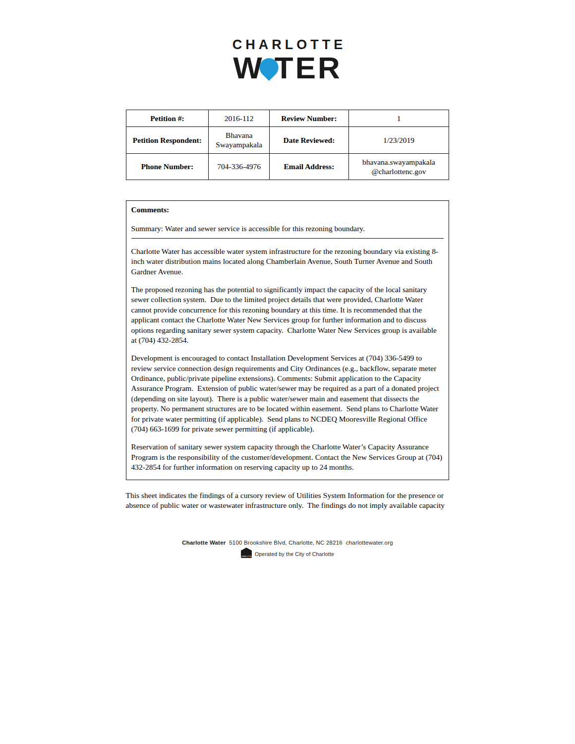CHARLOTTE W TER
| Petition #: | 2016-112 | Review Number: | 1 |
| Petition Respondent: | Bhavana Swayampakala | Date Reviewed: | 1/23/2019 |
| Phone Number: | 704-336-4976 | Email Address: | bhavana.swayampakala @charlottenc.gov |
| Comments: Summary: Water and sewer service is accessible for this rezoning boundary. Charlotte Water has accessible water system infrastructure for the rezoning boundary via existing 8-inch water distribution mains located along Chamberlain Avenue, South Turner Avenue and South Gardner Avenue. The proposed rezoning has the potential to significantly impact the capacity of the local sanitary sewer collection system. Due to the limited project details that were provided, Charlotte Water cannot provide concurrence for this rezoning boundary at this time. It is recommended that the applicant contact the Charlotte Water New Services group for further information and to discuss options regarding sanitary sewer system capacity. Charlotte Water New Services group is available at (704) 432-2854. Development is encouraged to contact Installation Development Services at (704) 336-5499 to review service connection design requirements and City Ordinances (e.g., backflow, separate meter Ordinance, public/private pipeline extensions). Comments: Submit application to the Capacity Assurance Program. Extension of public water/sewer may be required as a part of a donated project (depending on site layout). There is a public water/sewer main and easement that dissects the property. No permanent structures are to be located within easement. Send plans to Charlotte Water for private water permitting (if applicable). Send plans to NCDEQ Mooresville Regional Office (704) 663-1699 for private sewer permitting (if applicable). Reservation of sanitary sewer system capacity through the Charlotte Water’s Capacity Assurance Program is the responsibility of the customer/development. Contact the New Services Group at (704) 432-2854 for further information on reserving capacity up to 24 months. |
This sheet indicates the findings of a cursory review of Utilities System Information for the presence or absence of public water or wastewater infrastructure only. The findings do not imply available capacity
Charlotte Water 5100 Brookshire Blvd, Charlotte, NC 28216 charlottewater.org
Operated by the City of Charlotte